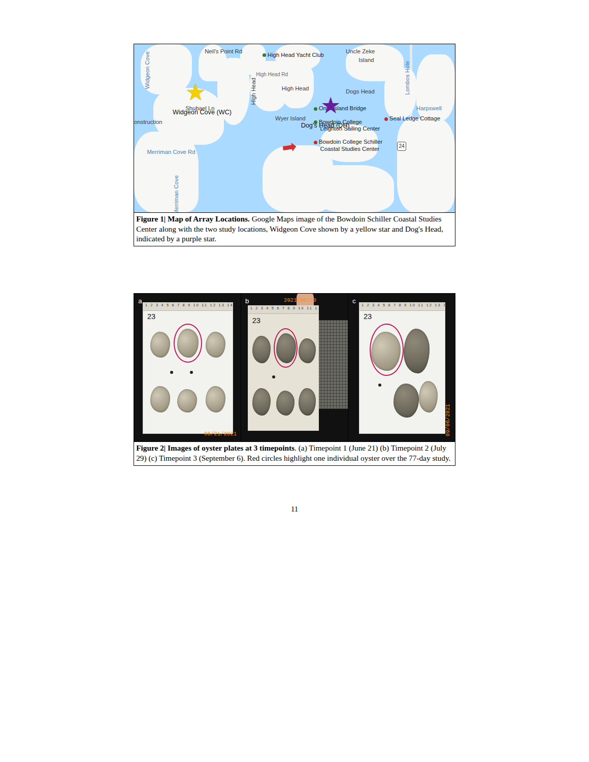Widgeon Cove
Lombos Hole
Merriman Cove Rd
Merriman Cove
Harpswell
Neil's Point Rd
High Head
High Head
High Head Rd
Uncle Zeke
Island
Dogs Head
Shubael Ln
onstruction
Wyer Island
High Head Yacht Club
Orr's Island Bridge
Bowdoin College
Leighton Sailing Center
Bowdoin College Schiller
Coastal Studies Center
Seal Ledge Cottage
24
★
Widgeon Cove (WC)
★
Dog's Head (DH)
➡
Figure 1| Map of Array Locations. Google Maps image of the Bowdoin Schiller Coastal Studies Center along with the two study locations, Widgeon Cove shown by a yellow star and Dog's Head, indicated by a purple star.
a
1 2 3 4 5 6 7 8 9 10 11 12 13 14 15 16 17 18 19 20 21 22 23 24
23
06/21/2021
b
1 2 3 4 5 6 7 8 9 10 11 12 13 14 15 16 17 18 19 20
23
2021/08/20
c
1 2 3 4 5 6 7 8 9 10 11 12 13 14 15 16 17 18
23
09/06/2021
Figure 2| Images of oyster plates at 3 timepoints. (a) Timepoint 1 (June 21) (b) Timepoint 2 (July 29) (c) Timepoint 3 (September 6). Red circles highlight one individual oyster over the 77-day study.
11